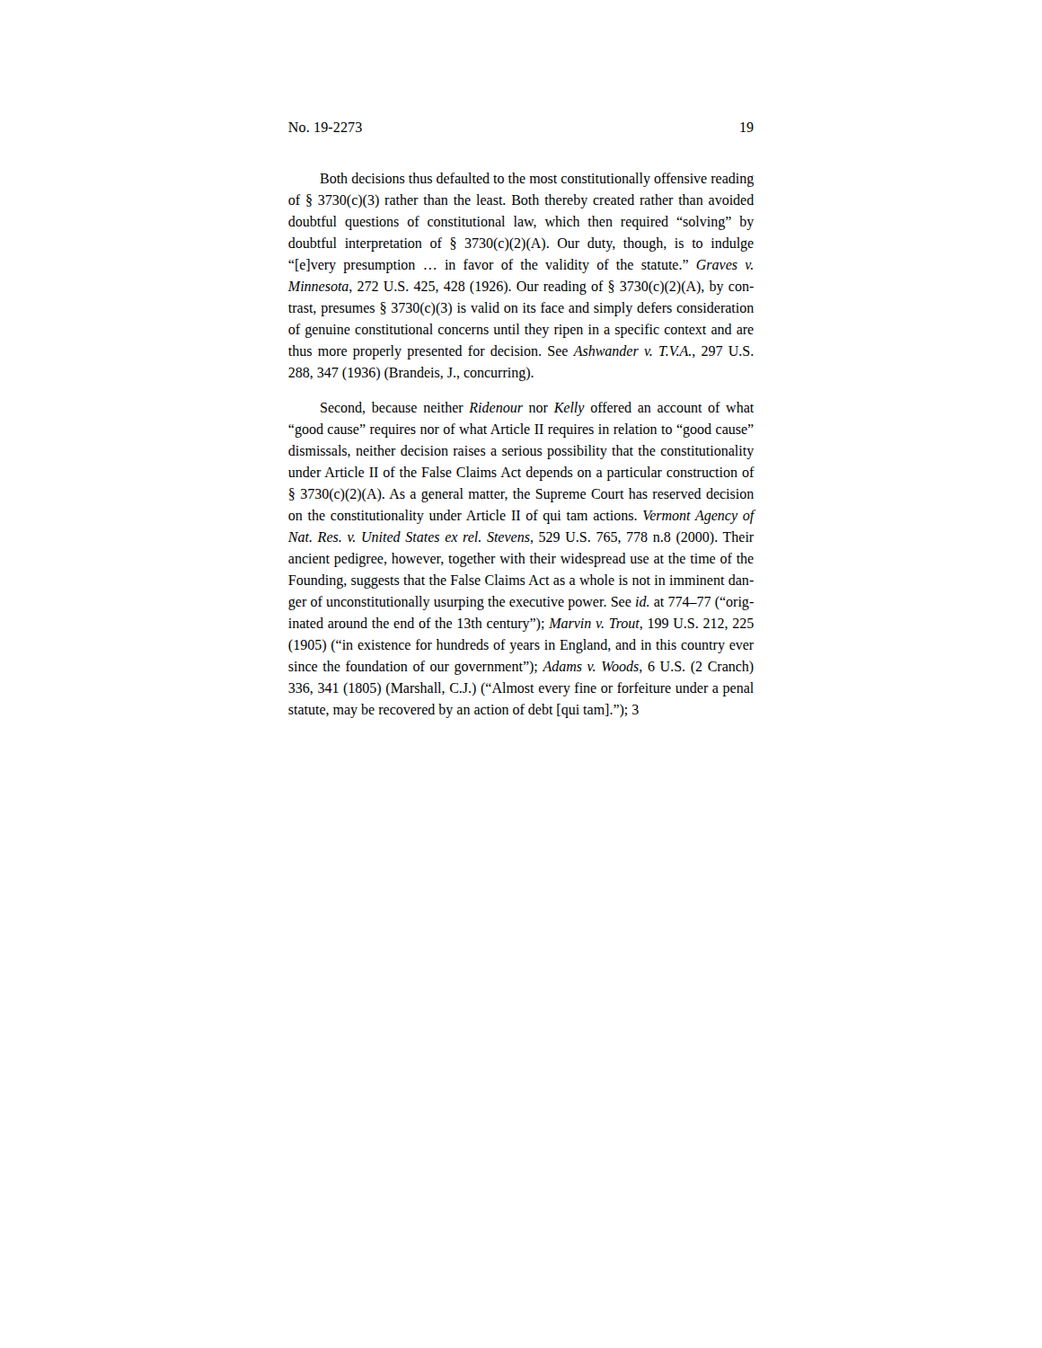No. 19-2273 19
Both decisions thus defaulted to the most constitutionally offensive reading of § 3730(c)(3) rather than the least. Both thereby created rather than avoided doubtful questions of constitutional law, which then required “solving” by doubtful interpretation of § 3730(c)(2)(A). Our duty, though, is to indulge “[e]very presumption … in favor of the validity of the statute.” Graves v. Minnesota, 272 U.S. 425, 428 (1926). Our reading of § 3730(c)(2)(A), by contrast, presumes § 3730(c)(3) is valid on its face and simply defers consideration of genuine constitutional concerns until they ripen in a specific context and are thus more properly presented for decision. See Ashwander v. T.V.A., 297 U.S. 288, 347 (1936) (Brandeis, J., concurring).
Second, because neither Ridenour nor Kelly offered an account of what “good cause” requires nor of what Article II requires in relation to “good cause” dismissals, neither decision raises a serious possibility that the constitutionality under Article II of the False Claims Act depends on a particular construction of § 3730(c)(2)(A). As a general matter, the Supreme Court has reserved decision on the constitutionality under Article II of qui tam actions. Vermont Agency of Nat. Res. v. United States ex rel. Stevens, 529 U.S. 765, 778 n.8 (2000). Their ancient pedigree, however, together with their widespread use at the time of the Founding, suggests that the False Claims Act as a whole is not in imminent danger of unconstitutionally usurping the executive power. See id. at 774–77 (“originated around the end of the 13th century”); Marvin v. Trout, 199 U.S. 212, 225 (1905) (“in existence for hundreds of years in England, and in this country ever since the foundation of our government”); Adams v. Woods, 6 U.S. (2 Cranch) 336, 341 (1805) (Marshall, C.J.) (“Almost every fine or forfeiture under a penal statute, may be recovered by an action of debt [qui tam].”); 3